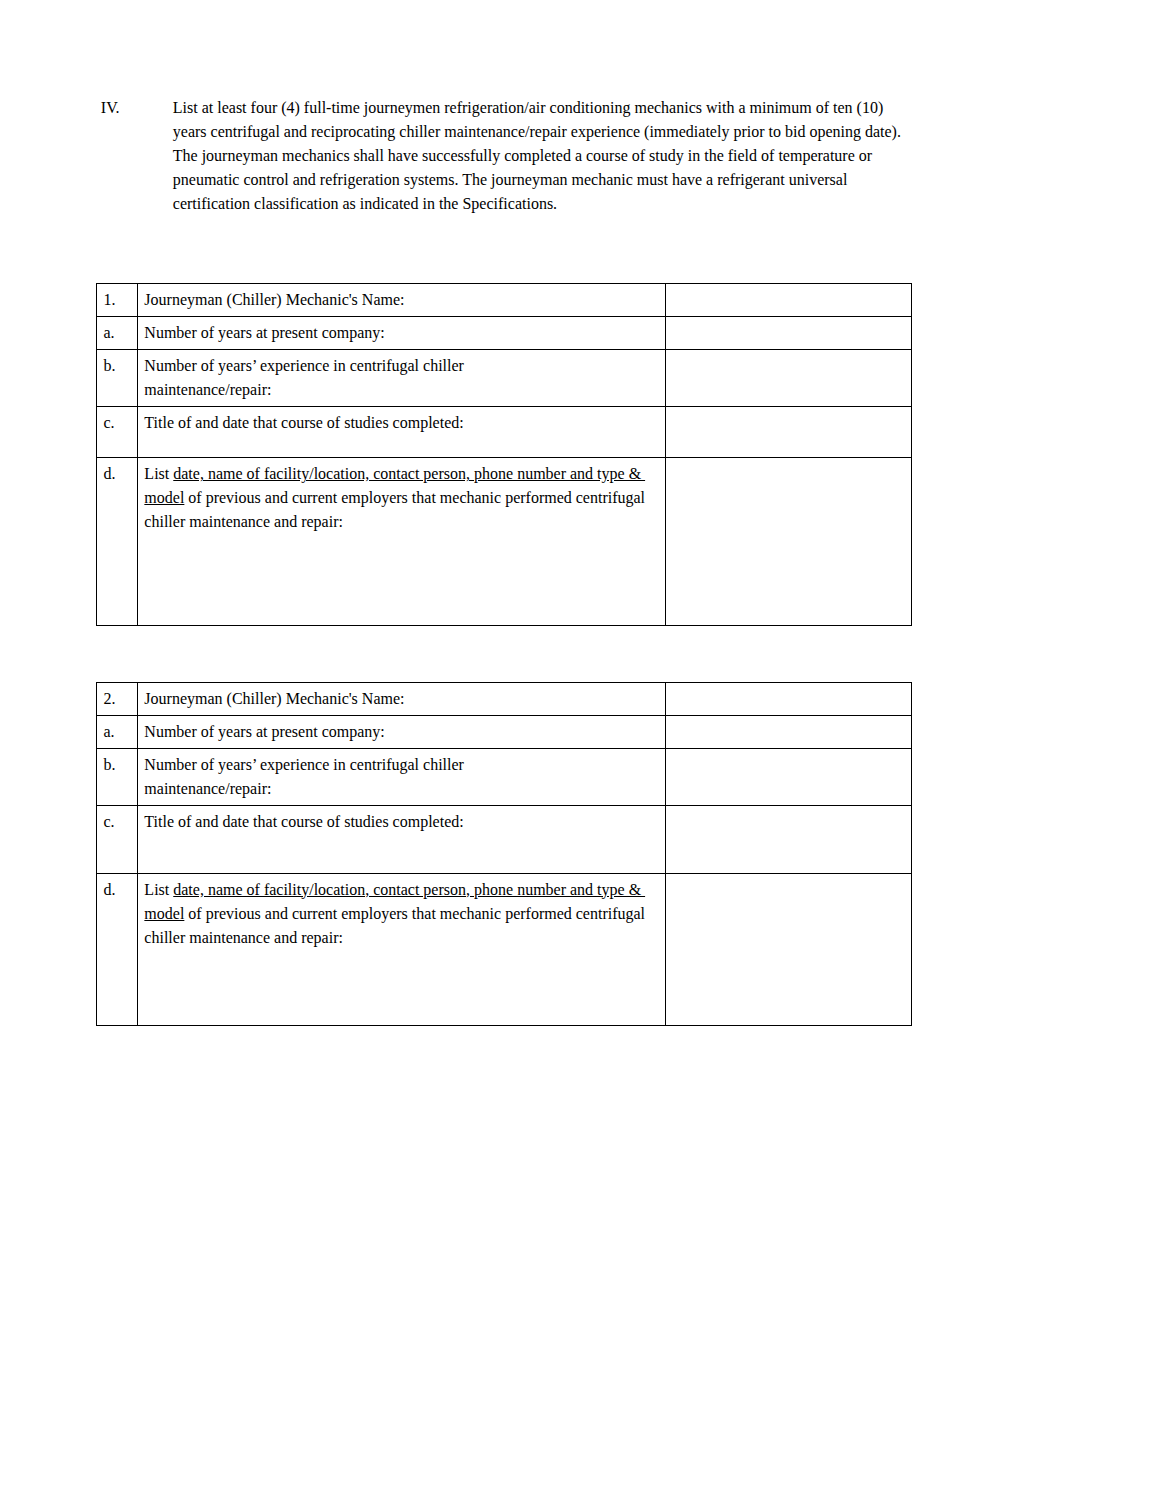IV.
List at least four (4) full-time journeymen refrigeration/air conditioning mechanics with a minimum of ten (10) years centrifugal and reciprocating chiller maintenance/repair experience (immediately prior to bid opening date). The journeyman mechanics shall have successfully completed a course of study in the field of temperature or pneumatic control and refrigeration systems. The journeyman mechanic must have a refrigerant universal certification classification as indicated in the Specifications.
| 1. | Journeyman (Chiller) Mechanic's Name: | |
| a. | Number of years at present company: | |
| b. | Number of years’ experience in centrifugal chiller maintenance/repair: | |
| c. | Title of and date that course of studies completed: | |
| d. | List date, name of facility/location, contact person, phone number and type & model of previous and current employers that mechanic performed centrifugal chiller maintenance and repair: | |
| 2. | Journeyman (Chiller) Mechanic's Name: | |
| a. | Number of years at present company: | |
| b. | Number of years’ experience in centrifugal chiller maintenance/repair: | |
| c. | Title of and date that course of studies completed: | |
| d. | List date, name of facility/location, contact person, phone number and type & model of previous and current employers that mechanic performed centrifugal chiller maintenance and repair: | |